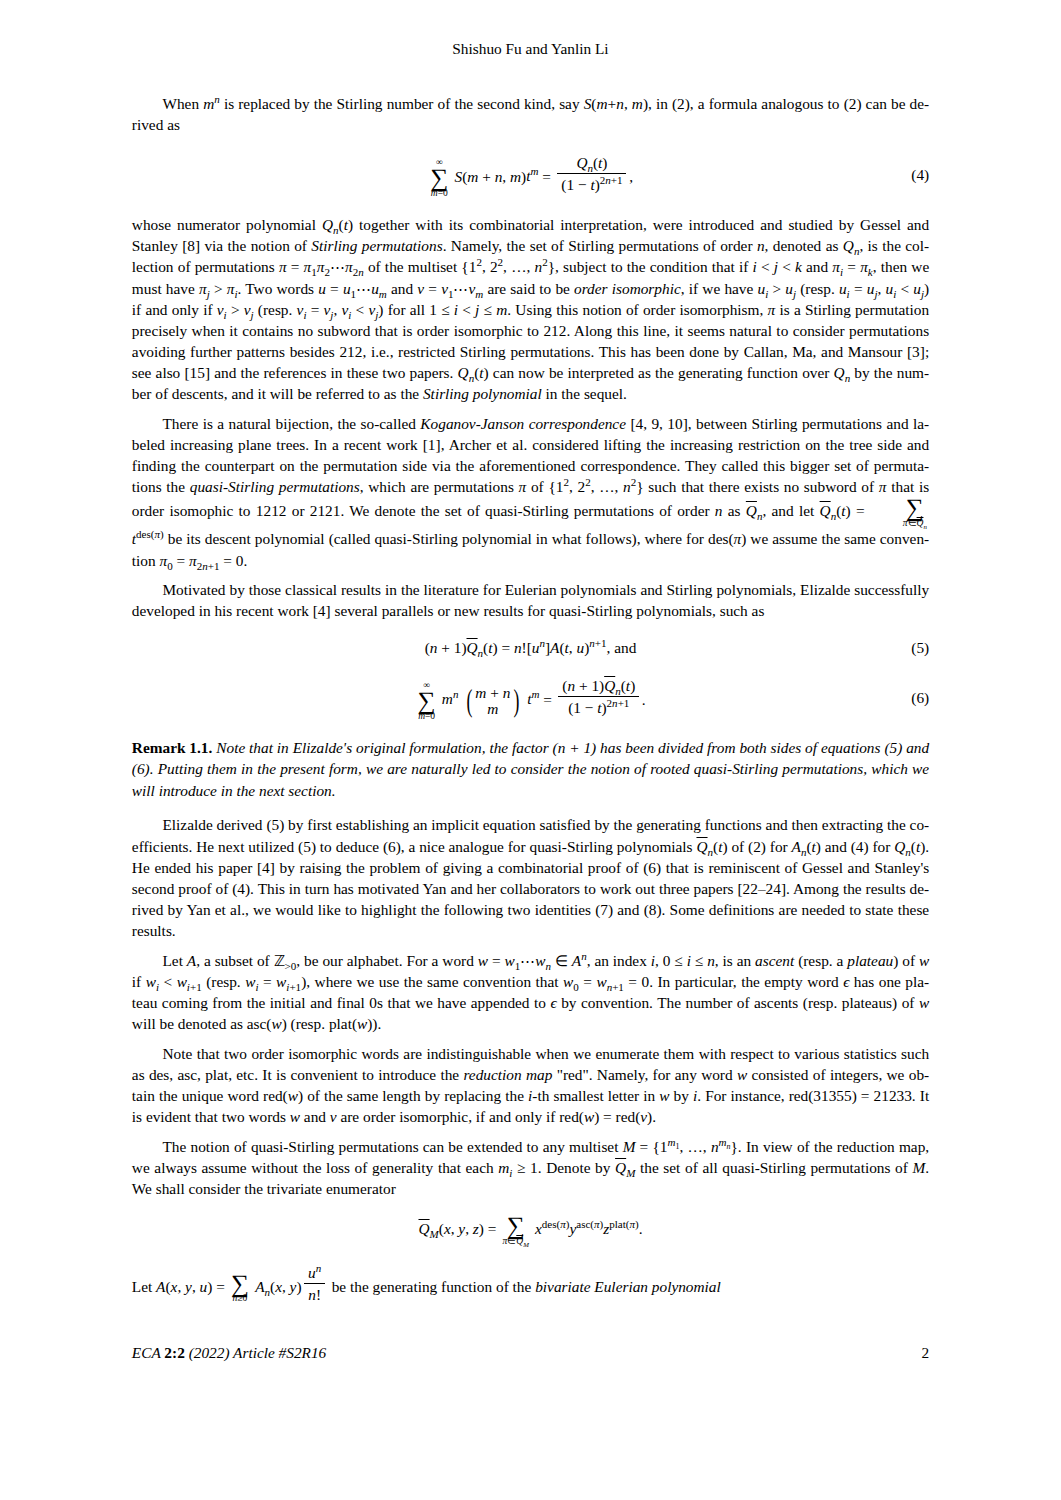Shishuo Fu and Yanlin Li
When mn is replaced by the Stirling number of the second kind, say S(m+n, m), in (2), a formula analogous to (2) can be derived as
∞∑m=0 S(m + n, m)tm = Qn(t)(1 − t)2n+1, (4)
whose numerator polynomial Qn(t) together with its combinatorial interpretation, were introduced and studied by Gessel and Stanley [8] via the notion of Stirling permutations. Namely, the set of Stirling permutations of order n, denoted as Qn, is the collection of permutations π = π1π2⋯π2n of the multiset {12, 22, …, n2}, subject to the condition that if i < j < k and πi = πk, then we must have πj > πi. Two words u = u1⋯um and v = v1⋯vm are said to be order isomorphic, if we have ui > uj (resp. ui = uj, ui < uj) if and only if vi > vj (resp. vi = vj, vi < vj) for all 1 ≤ i < j ≤ m. Using this notion of order isomorphism, π is a Stirling permutation precisely when it contains no subword that is order isomorphic to 212. Along this line, it seems natural to consider permutations avoiding further patterns besides 212, i.e., restricted Stirling permutations. This has been done by Callan, Ma, and Mansour [3]; see also [15] and the references in these two papers. Qn(t) can now be interpreted as the generating function over Qn by the number of descents, and it will be referred to as the Stirling polynomial in the sequel.
There is a natural bijection, the so-called Koganov-Janson correspondence [4, 9, 10], between Stirling permutations and labeled increasing plane trees. In a recent work [1], Archer et al. considered lifting the increasing restriction on the tree side and finding the counterpart on the permutation side via the aforementioned correspondence. They called this bigger set of permutations the quasi-Stirling permutations, which are permutations π of {12, 22, …, n2} such that there exists no subword of π that is order isomophic to 1212 or 2121. We denote the set of quasi-Stirling permutations of order n as Qn, and let Qn(t) = ∑π∈Qn tdes(π) be its descent polynomial (called quasi-Stirling polynomial in what follows), where for des(π) we assume the same convention π0 = π2n+1 = 0.
Motivated by those classical results in the literature for Eulerian polynomials and Stirling polynomials, Elizalde successfully developed in his recent work [4] several parallels or new results for quasi-Stirling polynomials, such as
(n + 1)Qn(t) = n![un]A(t, u)n+1, and (5)
∞∑m=0 mn (m + n m) tm = (n + 1)Qn(t)(1 − t)2n+1. (6)
Remark 1.1. Note that in Elizalde's original formulation, the factor (n + 1) has been divided from both sides of equations (5) and (6). Putting them in the present form, we are naturally led to consider the notion of rooted quasi-Stirling permutations, which we will introduce in the next section.
Elizalde derived (5) by first establishing an implicit equation satisfied by the generating functions and then extracting the coefficients. He next utilized (5) to deduce (6), a nice analogue for quasi-Stirling polynomials Qn(t) of (2) for An(t) and (4) for Qn(t). He ended his paper [4] by raising the problem of giving a combinatorial proof of (6) that is reminiscent of Gessel and Stanley's second proof of (4). This in turn has motivated Yan and her collaborators to work out three papers [22–24]. Among the results derived by Yan et al., we would like to highlight the following two identities (7) and (8). Some definitions are needed to state these results.
Let A, a subset of ℤ>0, be our alphabet. For a word w = w1⋯wn ∈ An, an index i, 0 ≤ i ≤ n, is an ascent (resp. a plateau) of w if wi < wi+1 (resp. wi = wi+1), where we use the same convention that w0 = wn+1 = 0. In particular, the empty word ϵ has one plateau coming from the initial and final 0s that we have appended to ϵ by convention. The number of ascents (resp. plateaus) of w will be denoted as asc(w) (resp. plat(w)).
Note that two order isomorphic words are indistinguishable when we enumerate them with respect to various statistics such as des, asc, plat, etc. It is convenient to introduce the reduction map "red". Namely, for any word w consisted of integers, we obtain the unique word red(w) of the same length by replacing the i-th smallest letter in w by i. For instance, red(31355) = 21233. It is evident that two words w and v are order isomorphic, if and only if red(w) = red(v).
The notion of quasi-Stirling permutations can be extended to any multiset M = {1m1, …, nmn}. In view of the reduction map, we always assume without the loss of generality that each mi ≥ 1. Denote by QM the set of all quasi-Stirling permutations of M. We shall consider the trivariate enumerator
QM(x, y, z) = ∑π∈QM xdes(π)yasc(π)zplat(π).
Let A(x, y, u) = ∑n≥0 An(x, y)un n! be the generating function of the bivariate Eulerian polynomial
ECA 2:2 (2022) Article #S2R16 2